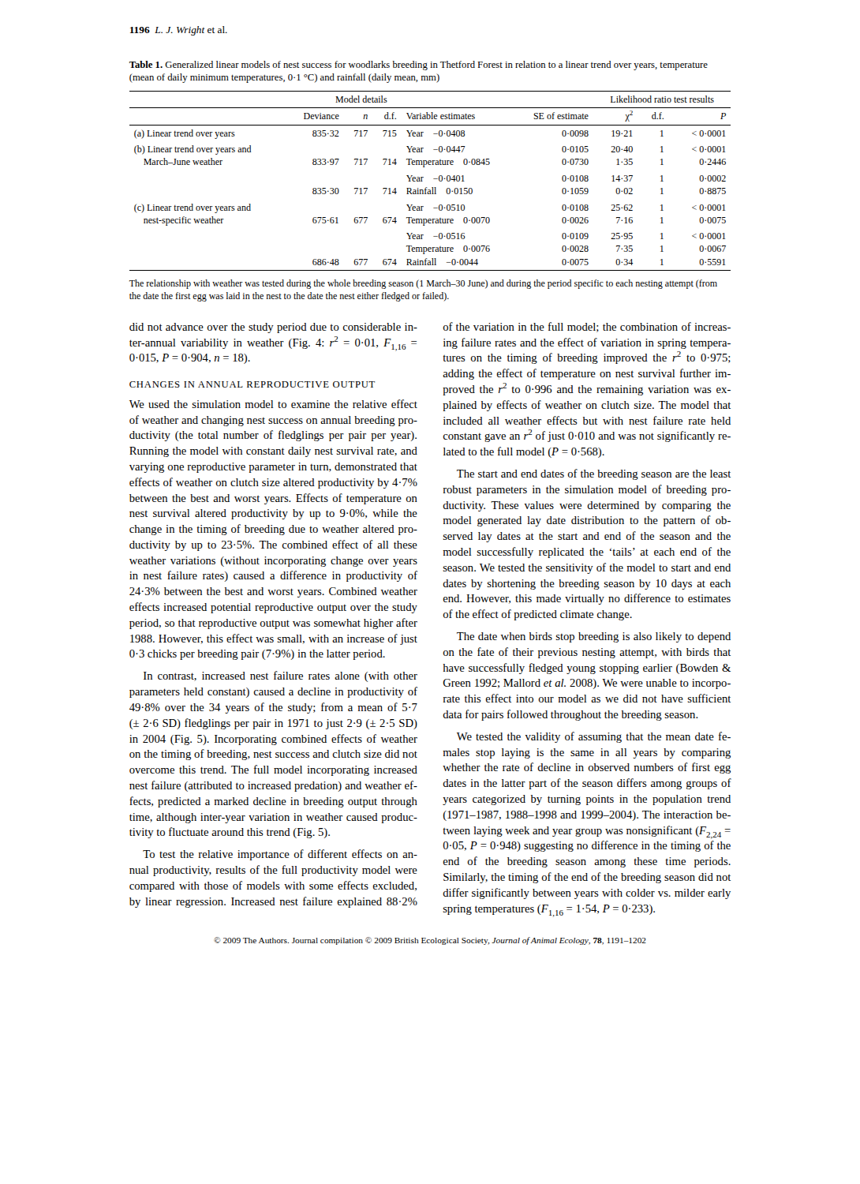1196 L. J. Wright et al.
Table 1. Generalized linear models of nest success for woodlarks breeding in Thetford Forest in relation to a linear trend over years, temperature (mean of daily minimum temperatures, 0·1 °C) and rainfall (daily mean, mm)
| Model details | Likelihood ratio test results |
| --- | --- |
| | Deviance | n | d.f. | Variable estimates | SE of estimate | χ 2 | d.f. | P |
| (a) Linear trend over years | 835·32 | 717 | 715 | Year −0·0408 | 0·0098 | 19·21 | 1 | < 0·0001 |
| (b) Linear trend over years and March–June weather | 833·97 | 717 | 714 | Year −0·0447 Temperature 0·0845 | 0·0105 0·0730 | 20·40 1·35 | 1 1 | < 0·0001 0·2446 |
| | 835·30 | 717 | 714 | Year −0·0401 Rainfall 0·0150 | 0·0108 0·1059 | 14·37 0·02 | 1 1 | 0·0002 0·8875 |
| (c) Linear trend over years and nest-specific weather | 675·61 | 677 | 674 | Year −0·0510 Temperature 0·0070 | 0·0108 0·0026 | 25·62 7·16 | 1 1 | < 0·0001 0·0075 |
| | 686·48 | 677 | 674 | Year −0·0516 Temperature 0·0076 Rainfall −0·0044 | 0·0109 0·0028 0·0075 | 25·95 7·35 0·34 | 1 1 1 | < 0·0001 0·0067 0·5591 |
The relationship with weather was tested during the whole breeding season (1 March–30 June) and during the period specific to each nesting attempt (from the date the first egg was laid in the nest to the date the nest either fledged or failed).
did not advance over the study period due to considerable inter-annual variability in weather (Fig. 4: r2 = 0·01, F1,16 = 0·015, P = 0·904, n = 18).
Changes in annual reproductive output
We used the simulation model to examine the relative effect of weather and changing nest success on annual breeding productivity (the total number of fledglings per pair per year). Running the model with constant daily nest survival rate, and varying one reproductive parameter in turn, demonstrated that effects of weather on clutch size altered productivity by 4·7% between the best and worst years. Effects of temperature on nest survival altered productivity by up to 9·0%, while the change in the timing of breeding due to weather altered productivity by up to 23·5%. The combined effect of all these weather variations (without incorporating change over years in nest failure rates) caused a difference in productivity of 24·3% between the best and worst years. Combined weather effects increased potential reproductive output over the study period, so that reproductive output was somewhat higher after 1988. However, this effect was small, with an increase of just 0·3 chicks per breeding pair (7·9%) in the latter period.
In contrast, increased nest failure rates alone (with other parameters held constant) caused a decline in productivity of 49·8% over the 34 years of the study; from a mean of 5·7 (± 2·6 SD) fledglings per pair in 1971 to just 2·9 (± 2·5 SD) in 2004 (Fig. 5). Incorporating combined effects of weather on the timing of breeding, nest success and clutch size did not overcome this trend. The full model incorporating increased nest failure (attributed to increased predation) and weather effects, predicted a marked decline in breeding output through time, although inter-year variation in weather caused productivity to fluctuate around this trend (Fig. 5).
To test the relative importance of different effects on annual productivity, results of the full productivity model were compared with those of models with some effects excluded, by linear regression. Increased nest failure explained 88·2% of the variation in the full model; the combination of increasing failure rates and the effect of variation in spring temperatures on the timing of breeding improved the r2 to 0·975; adding the effect of temperature on nest survival further improved the r2 to 0·996 and the remaining variation was explained by effects of weather on clutch size. The model that included all weather effects but with nest failure rate held constant gave an r2 of just 0·010 and was not significantly related to the full model (P = 0·568).
The start and end dates of the breeding season are the least robust parameters in the simulation model of breeding productivity. These values were determined by comparing the model generated lay date distribution to the pattern of observed lay dates at the start and end of the season and the model successfully replicated the ‘tails’ at each end of the season. We tested the sensitivity of the model to start and end dates by shortening the breeding season by 10 days at each end. However, this made virtually no difference to estimates of the effect of predicted climate change.
The date when birds stop breeding is also likely to depend on the fate of their previous nesting attempt, with birds that have successfully fledged young stopping earlier (Bowden & Green 1992; Mallord et al. 2008). We were unable to incorporate this effect into our model as we did not have sufficient data for pairs followed throughout the breeding season.
We tested the validity of assuming that the mean date females stop laying is the same in all years by comparing whether the rate of decline in observed numbers of first egg dates in the latter part of the season differs among groups of years categorized by turning points in the population trend (1971–1987, 1988–1998 and 1999–2004). The interaction between laying week and year group was nonsignificant (F2,24 = 0·05, P = 0·948) suggesting no difference in the timing of the end of the breeding season among these time periods. Similarly, the timing of the end of the breeding season did not differ significantly between years with colder vs. milder early spring temperatures (F1,16 = 1·54, P = 0·233).
© 2009 The Authors. Journal compilation © 2009 British Ecological Society, Journal of Animal Ecology, 78, 1191–1202